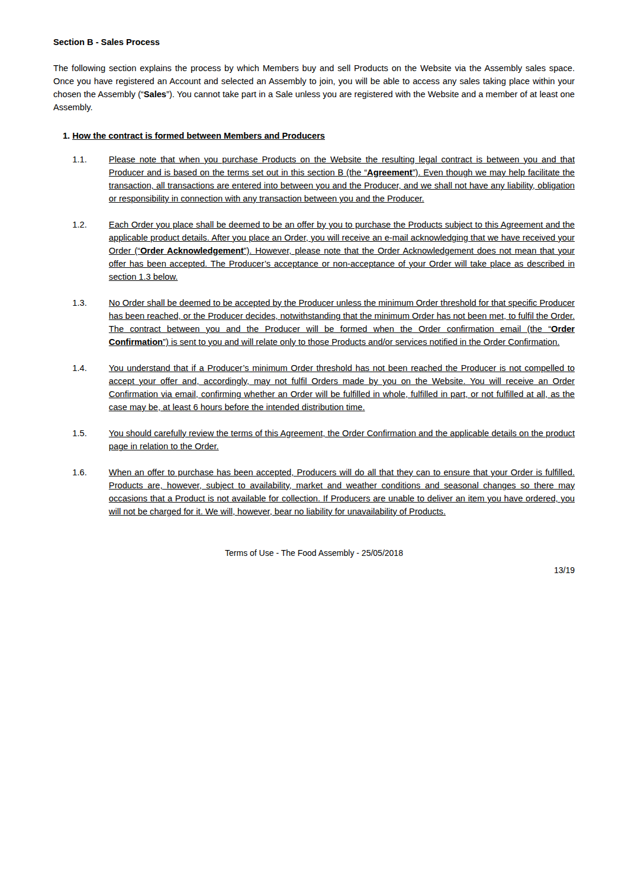Section B - Sales Process
The following section explains the process by which Members buy and sell Products on the Website via the Assembly sales space. Once you have registered an Account and selected an Assembly to join, you will be able to access any sales taking place within your chosen the Assembly (“Sales”). You cannot take part in a Sale unless you are registered with the Website and a member of at least one Assembly.
How the contract is formed between Members and Producers
Please note that when you purchase Products on the Website the resulting legal contract is between you and that Producer and is based on the terms set out in this section B (the “Agreement”). Even though we may help facilitate the transaction, all transactions are entered into between you and the Producer, and we shall not have any liability, obligation or responsibility in connection with any transaction between you and the Producer.
Each Order you place shall be deemed to be an offer by you to purchase the Products subject to this Agreement and the applicable product details. After you place an Order, you will receive an e-mail acknowledging that we have received your Order (“Order Acknowledgement”). However, please note that the Order Acknowledgement does not mean that your offer has been accepted. The Producer’s acceptance or non-acceptance of your Order will take place as described in section 1.3 below.
No Order shall be deemed to be accepted by the Producer unless the minimum Order threshold for that specific Producer has been reached, or the Producer decides, notwithstanding that the minimum Order has not been met, to fulfil the Order. The contract between you and the Producer will be formed when the Order confirmation email (the “Order Confirmation”) is sent to you and will relate only to those Products and/or services notified in the Order Confirmation.
You understand that if a Producer’s minimum Order threshold has not been reached the Producer is not compelled to accept your offer and, accordingly, may not fulfil Orders made by you on the Website. You will receive an Order Confirmation via email, confirming whether an Order will be fulfilled in whole, fulfilled in part, or not fulfilled at all, as the case may be, at least 6 hours before the intended distribution time.
You should carefully review the terms of this Agreement, the Order Confirmation and the applicable details on the product page in relation to the Order.
When an offer to purchase has been accepted, Producers will do all that they can to ensure that your Order is fulfilled. Products are, however, subject to availability, market and weather conditions and seasonal changes so there may occasions that a Product is not available for collection. If Producers are unable to deliver an item you have ordered, you will not be charged for it. We will, however, bear no liability for unavailability of Products.
Terms of Use - The Food Assembly - 25/05/2018
13/19